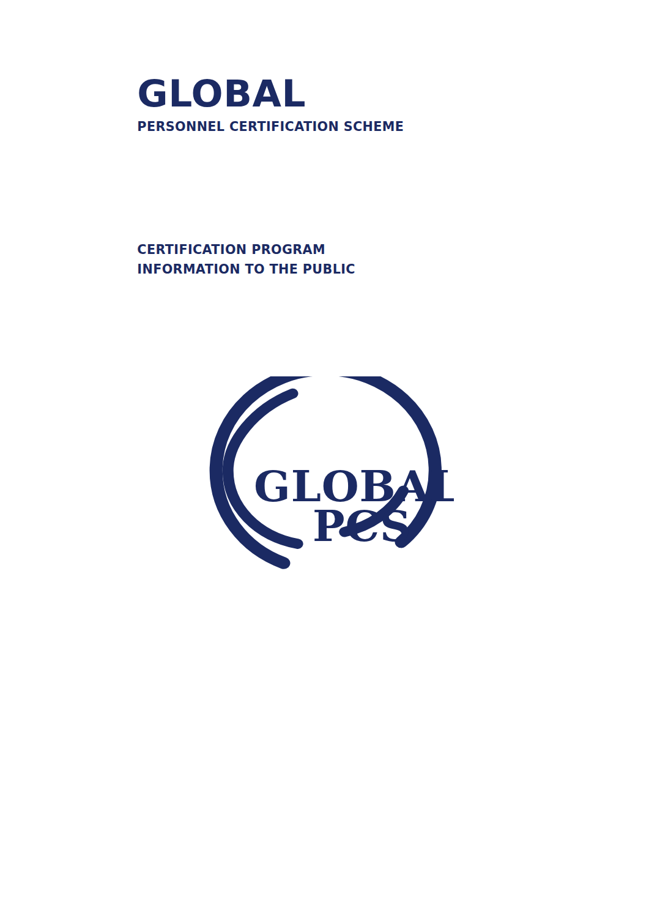GLOBAL
Personnel Certification Scheme
Certification Program
Information to the Public
GLOBAL PCS